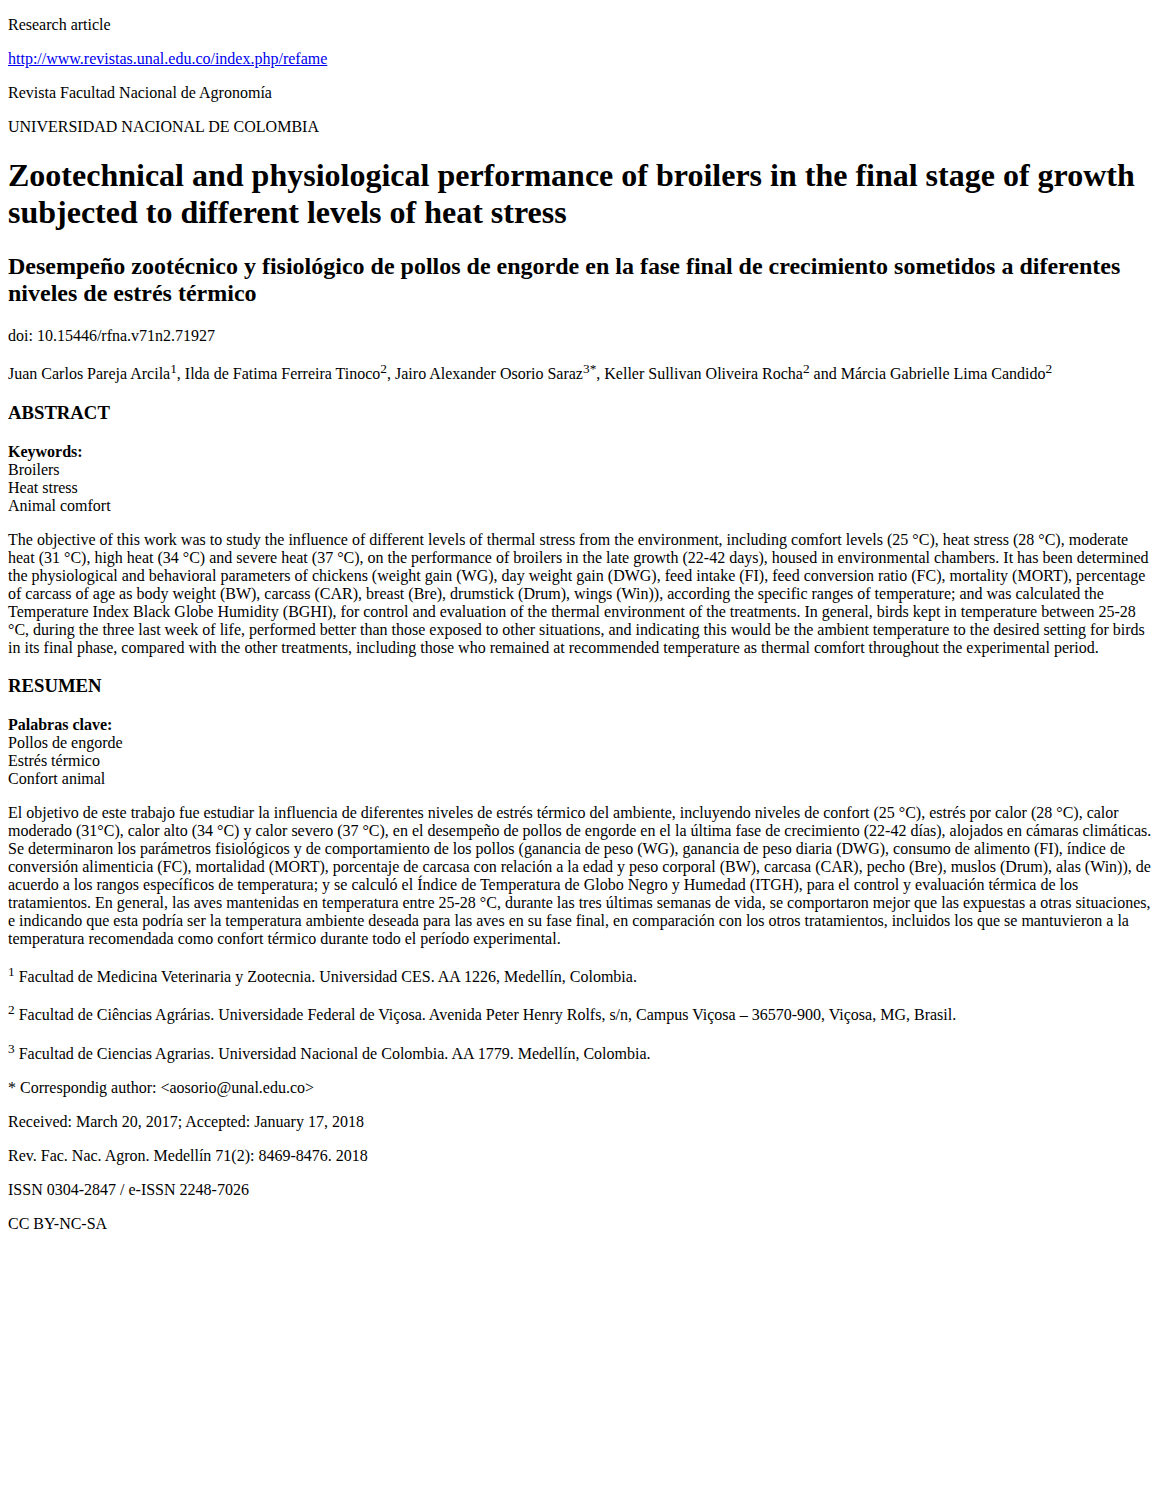Research article
http://www.revistas.unal.edu.co/index.php/refame
Revista Facultad Nacional de Agronomía
UNIVERSIDAD NACIONAL DE COLOMBIA
Zootechnical and physiological performance of broilers in the final stage of growth subjected to different levels of heat stress
Desempeño zootécnico y fisiológico de pollos de engorde en la fase final de crecimiento sometidos a diferentes niveles de estrés térmico
doi: 10.15446/rfna.v71n2.71927
Juan Carlos Pareja Arcila1, Ilda de Fatima Ferreira Tinoco2, Jairo Alexander Osorio Saraz3*, Keller Sullivan Oliveira Rocha2 and Márcia Gabrielle Lima Candido2
ABSTRACT
Keywords:
Broilers
Heat stress
Animal comfort
The objective of this work was to study the influence of different levels of thermal stress from the environment, including comfort levels (25 °C), heat stress (28 °C), moderate heat (31 °C), high heat (34 °C) and severe heat (37 °C), on the performance of broilers in the late growth (22-42 days), housed in environmental chambers. It has been determined the physiological and behavioral parameters of chickens (weight gain (WG), day weight gain (DWG), feed intake (FI), feed conversion ratio (FC), mortality (MORT), percentage of carcass of age as body weight (BW), carcass (CAR), breast (Bre), drumstick (Drum), wings (Win)), according the specific ranges of temperature; and was calculated the Temperature Index Black Globe Humidity (BGHI), for control and evaluation of the thermal environment of the treatments. In general, birds kept in temperature between 25-28 °C, during the three last week of life, performed better than those exposed to other situations, and indicating this would be the ambient temperature to the desired setting for birds in its final phase, compared with the other treatments, including those who remained at recommended temperature as thermal comfort throughout the experimental period.
RESUMEN
Palabras clave:
Pollos de engorde
Estrés térmico
Confort animal
El objetivo de este trabajo fue estudiar la influencia de diferentes niveles de estrés térmico del ambiente, incluyendo niveles de confort (25 °C), estrés por calor (28 °C), calor moderado (31°C), calor alto (34 °C) y calor severo (37 °C), en el desempeño de pollos de engorde en el la última fase de crecimiento (22-42 días), alojados en cámaras climáticas. Se determinaron los parámetros fisiológicos y de comportamiento de los pollos (ganancia de peso (WG), ganancia de peso diaria (DWG), consumo de alimento (FI), índice de conversión alimenticia (FC), mortalidad (MORT), porcentaje de carcasa con relación a la edad y peso corporal (BW), carcasa (CAR), pecho (Bre), muslos (Drum), alas (Win)), de acuerdo a los rangos específicos de temperatura; y se calculó el Índice de Temperatura de Globo Negro y Humedad (ITGH), para el control y evaluación térmica de los tratamientos. En general, las aves mantenidas en temperatura entre 25-28 °C, durante las tres últimas semanas de vida, se comportaron mejor que las expuestas a otras situaciones, e indicando que esta podría ser la temperatura ambiente deseada para las aves en su fase final, en comparación con los otros tratamientos, incluidos los que se mantuvieron a la temperatura recomendada como confort térmico durante todo el período experimental.
1 Facultad de Medicina Veterinaria y Zootecnia. Universidad CES. AA 1226, Medellín, Colombia.
2 Facultad de Ciências Agrárias. Universidade Federal de Viçosa. Avenida Peter Henry Rolfs, s/n, Campus Viçosa – 36570-900, Viçosa, MG, Brasil.
3 Facultad de Ciencias Agrarias. Universidad Nacional de Colombia. AA 1779. Medellín, Colombia.
* Correspondig author: <aosorio@unal.edu.co>
Received: March 20, 2017; Accepted: January 17, 2018
Rev. Fac. Nac. Agron. Medellín 71(2): 8469-8476. 2018
ISSN 0304-2847 / e-ISSN 2248-7026
CC BY-NC-SA